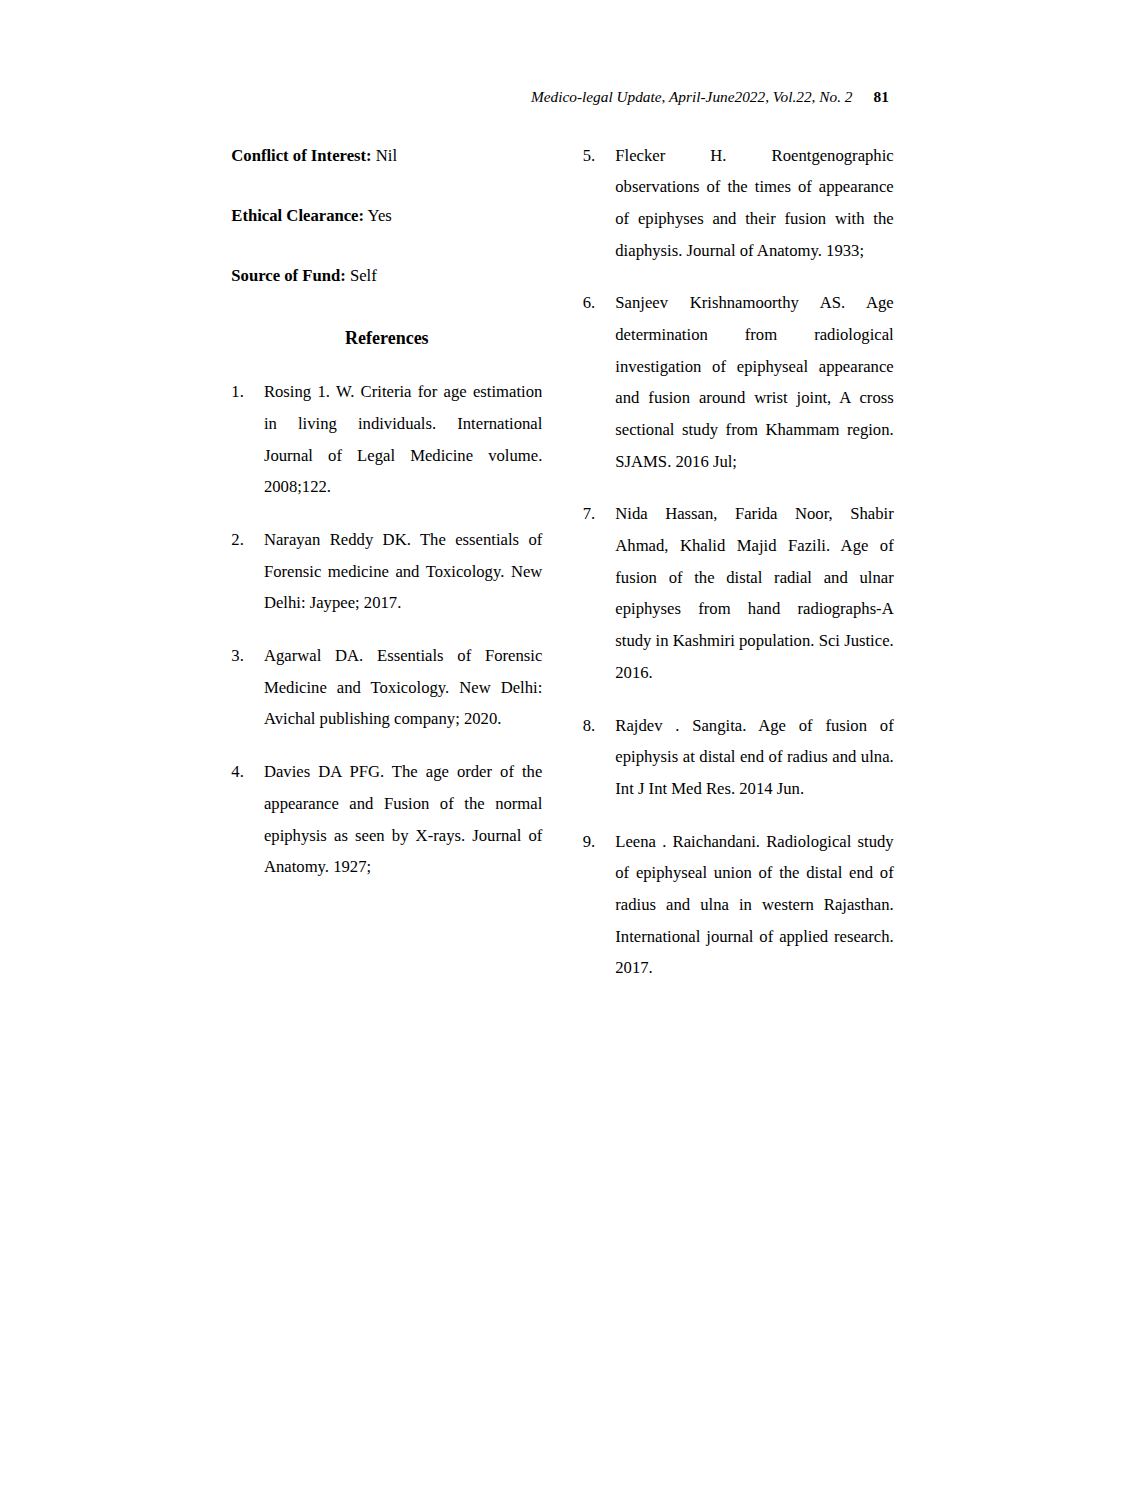Medico-legal Update, April-June2022, Vol.22, No. 2 81
Conflict of Interest: Nil
Ethical Clearance: Yes
Source of Fund: Self
References
Rosing 1. W. Criteria for age estimation in living individuals. International Journal of Legal Medicine volume. 2008;122.
Narayan Reddy DK. The essentials of Forensic medicine and Toxicology. New Delhi: Jaypee; 2017.
Agarwal DA. Essentials of Forensic Medicine and Toxicology. New Delhi: Avichal publishing company; 2020.
Davies DA PFG. The age order of the appearance and Fusion of the normal epiphysis as seen by X-rays. Journal of Anatomy. 1927;
Flecker H. Roentgenographic observations of the times of appearance of epiphyses and their fusion with the diaphysis. Journal of Anatomy. 1933;
Sanjeev Krishnamoorthy AS. Age determination from radiological investigation of epiphyseal appearance and fusion around wrist joint, A cross sectional study from Khammam region. SJAMS. 2016 Jul;
Nida Hassan, Farida Noor, Shabir Ahmad, Khalid Majid Fazili. Age of fusion of the distal radial and ulnar epiphyses from hand radiographs-A study in Kashmiri population. Sci Justice. 2016.
Rajdev . Sangita. Age of fusion of epiphysis at distal end of radius and ulna. Int J Int Med Res. 2014 Jun.
Leena . Raichandani. Radiological study of epiphyseal union of the distal end of radius and ulna in western Rajasthan. International journal of applied research. 2017.